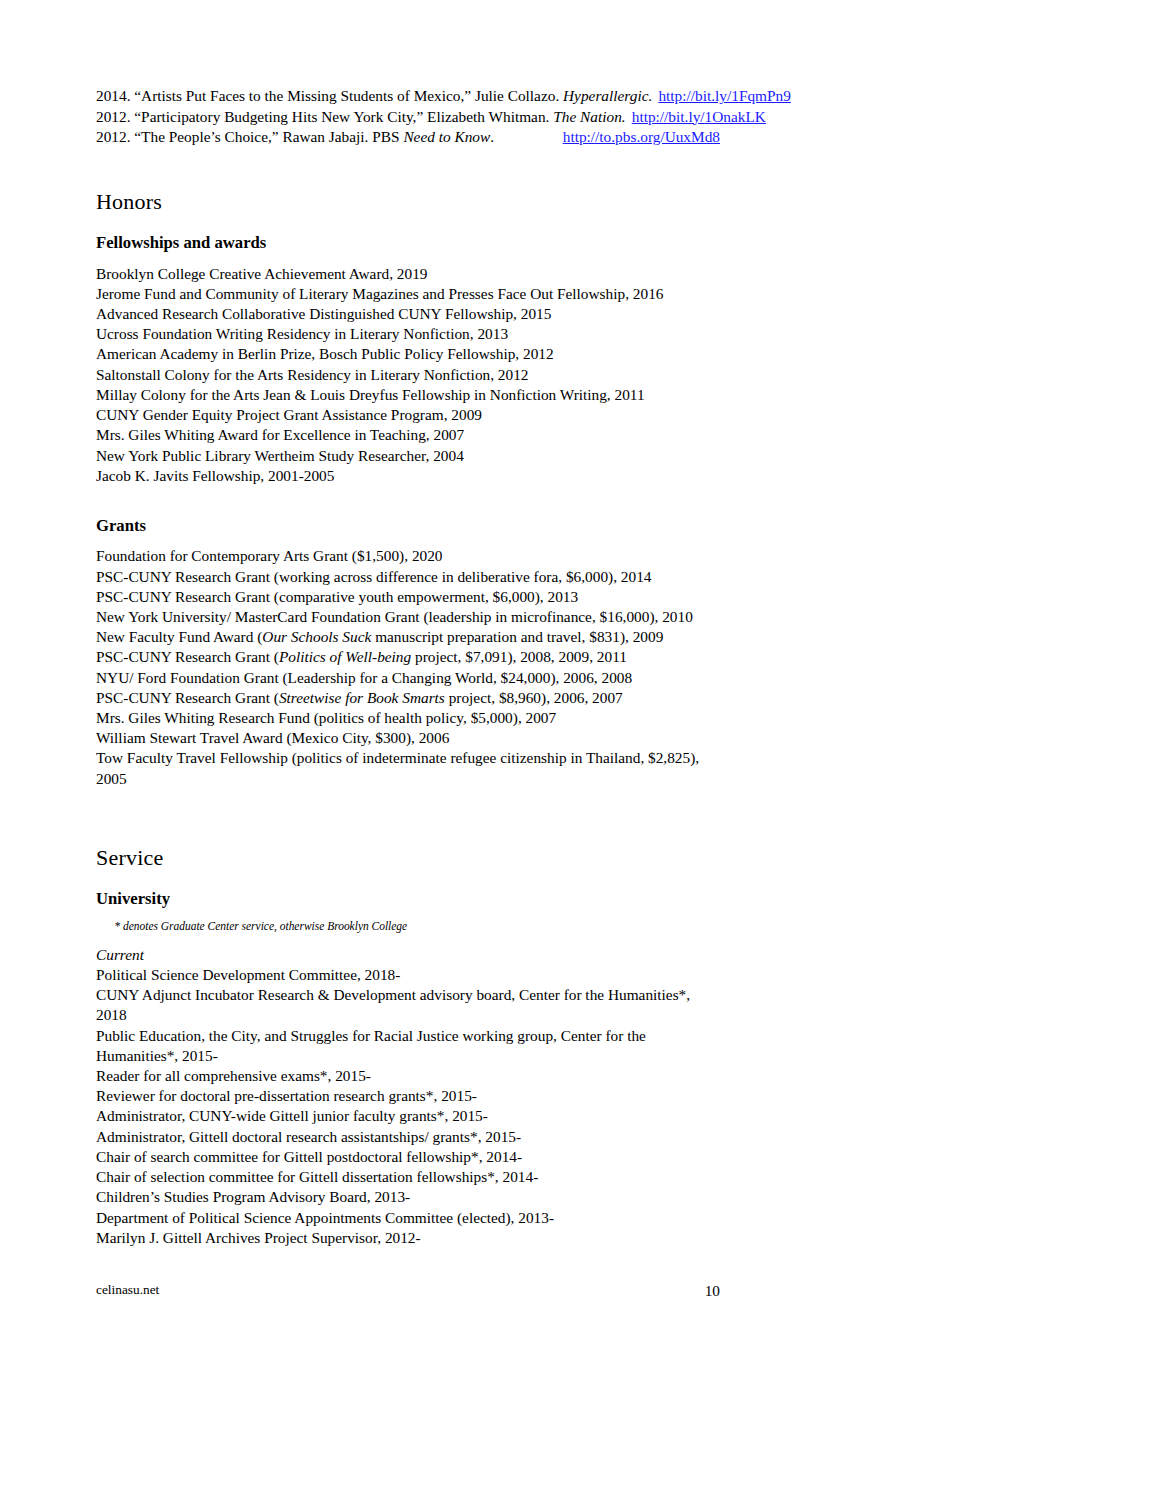2014. “Artists Put Faces to the Missing Students of Mexico,” Julie Collazo. Hyperallergic. http://bit.ly/1FqmPn9
2012. “Participatory Budgeting Hits New York City,” Elizabeth Whitman. The Nation. http://bit.ly/1OnakLK
2012. “The People’s Choice,” Rawan Jabaji. PBS Need to Know. http://to.pbs.org/UuxMd8
Honors
Fellowships and awards
Brooklyn College Creative Achievement Award, 2019
Jerome Fund and Community of Literary Magazines and Presses Face Out Fellowship, 2016
Advanced Research Collaborative Distinguished CUNY Fellowship, 2015
Ucross Foundation Writing Residency in Literary Nonfiction, 2013
American Academy in Berlin Prize, Bosch Public Policy Fellowship, 2012
Saltonstall Colony for the Arts Residency in Literary Nonfiction, 2012
Millay Colony for the Arts Jean & Louis Dreyfus Fellowship in Nonfiction Writing, 2011
CUNY Gender Equity Project Grant Assistance Program, 2009
Mrs. Giles Whiting Award for Excellence in Teaching, 2007
New York Public Library Wertheim Study Researcher, 2004
Jacob K. Javits Fellowship, 2001-2005
Grants
Foundation for Contemporary Arts Grant ($1,500), 2020
PSC-CUNY Research Grant (working across difference in deliberative fora, $6,000), 2014
PSC-CUNY Research Grant (comparative youth empowerment, $6,000), 2013
New York University/ MasterCard Foundation Grant (leadership in microfinance, $16,000), 2010
New Faculty Fund Award (Our Schools Suck manuscript preparation and travel, $831), 2009
PSC-CUNY Research Grant (Politics of Well-being project, $7,091), 2008, 2009, 2011
NYU/ Ford Foundation Grant (Leadership for a Changing World, $24,000), 2006, 2008
PSC-CUNY Research Grant (Streetwise for Book Smarts project, $8,960), 2006, 2007
Mrs. Giles Whiting Research Fund (politics of health policy, $5,000), 2007
William Stewart Travel Award (Mexico City, $300), 2006
Tow Faculty Travel Fellowship (politics of indeterminate refugee citizenship in Thailand, $2,825), 2005
Service
University
* denotes Graduate Center service, otherwise Brooklyn College
Current
Political Science Development Committee, 2018-
CUNY Adjunct Incubator Research & Development advisory board, Center for the Humanities*, 2018
Public Education, the City, and Struggles for Racial Justice working group, Center for the Humanities*, 2015-
Reader for all comprehensive exams*, 2015-
Reviewer for doctoral pre-dissertation research grants*, 2015-
Administrator, CUNY-wide Gittell junior faculty grants*, 2015-
Administrator, Gittell doctoral research assistantships/ grants*, 2015-
Chair of search committee for Gittell postdoctoral fellowship*, 2014-
Chair of selection committee for Gittell dissertation fellowships*, 2014-
Children’s Studies Program Advisory Board, 2013-
Department of Political Science Appointments Committee (elected), 2013-
Marilyn J. Gittell Archives Project Supervisor, 2012-
celinasu.net 10